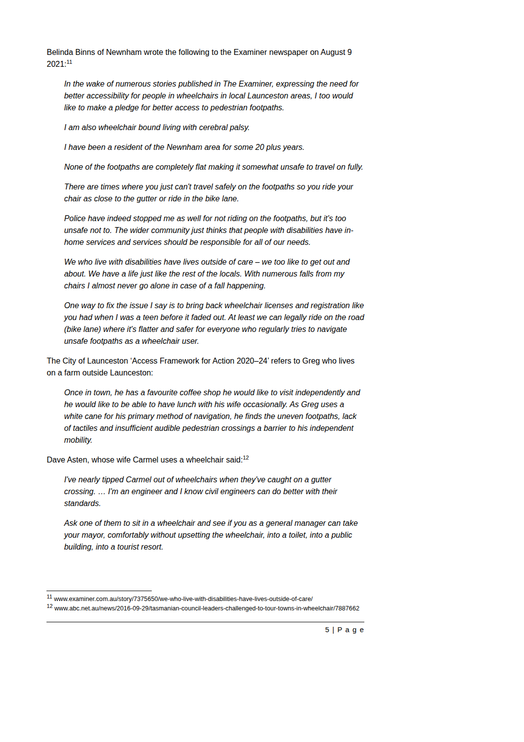Belinda Binns of Newnham wrote the following to the Examiner newspaper on August 9 2021:11
In the wake of numerous stories published in The Examiner, expressing the need for better accessibility for people in wheelchairs in local Launceston areas, I too would like to make a pledge for better access to pedestrian footpaths.
I am also wheelchair bound living with cerebral palsy.
I have been a resident of the Newnham area for some 20 plus years.
None of the footpaths are completely flat making it somewhat unsafe to travel on fully.
There are times where you just can't travel safely on the footpaths so you ride your chair as close to the gutter or ride in the bike lane.
Police have indeed stopped me as well for not riding on the footpaths, but it's too unsafe not to. The wider community just thinks that people with disabilities have in-home services and services should be responsible for all of our needs.
We who live with disabilities have lives outside of care – we too like to get out and about. We have a life just like the rest of the locals. With numerous falls from my chairs I almost never go alone in case of a fall happening.
One way to fix the issue I say is to bring back wheelchair licenses and registration like you had when I was a teen before it faded out. At least we can legally ride on the road (bike lane) where it's flatter and safer for everyone who regularly tries to navigate unsafe footpaths as a wheelchair user.
The City of Launceston ‘Access Framework for Action 2020–24’ refers to Greg who lives on a farm outside Launceston:
Once in town, he has a favourite coffee shop he would like to visit independently and he would like to be able to have lunch with his wife occasionally. As Greg uses a white cane for his primary method of navigation, he finds the uneven footpaths, lack of tactiles and insufficient audible pedestrian crossings a barrier to his independent mobility.
Dave Asten, whose wife Carmel uses a wheelchair said:12
I've nearly tipped Carmel out of wheelchairs when they've caught on a gutter crossing. … I'm an engineer and I know civil engineers can do better with their standards.
Ask one of them to sit in a wheelchair and see if you as a general manager can take your mayor, comfortably without upsetting the wheelchair, into a toilet, into a public building, into a tourist resort.
11 www.examiner.com.au/story/7375650/we-who-live-with-disabilities-have-lives-outside-of-care/
12 www.abc.net.au/news/2016-09-29/tasmanian-council-leaders-challenged-to-tour-towns-in-wheelchair/7887662
5 | P a g e